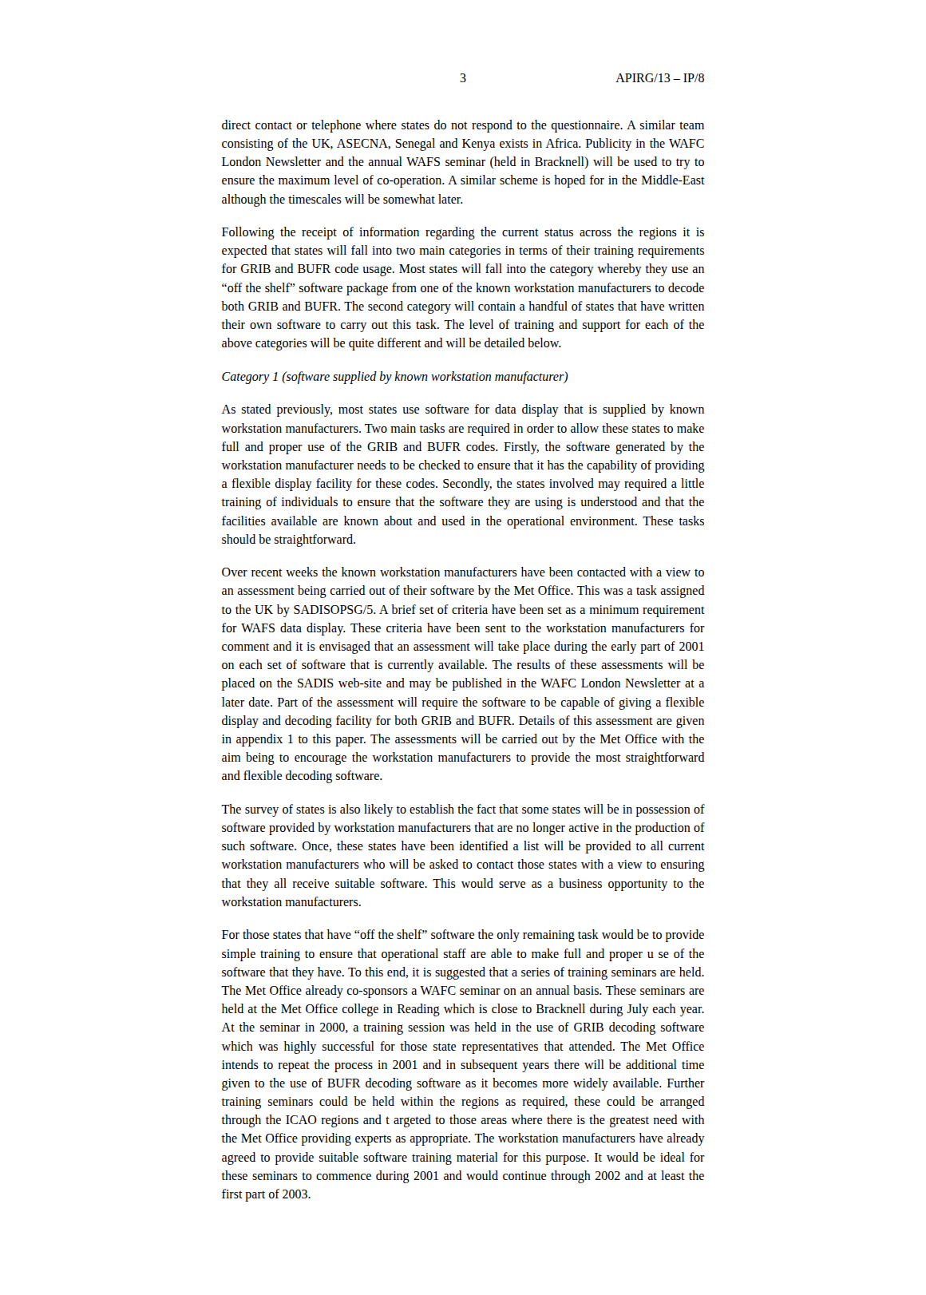3 APIRG/13 – IP/8
direct contact or telephone where states do not respond to the questionnaire. A similar team consisting of the UK, ASECNA, Senegal and Kenya exists in Africa. Publicity in the WAFC London Newsletter and the annual WAFS seminar (held in Bracknell) will be used to try to ensure the maximum level of co-operation. A similar scheme is hoped for in the Middle-East although the timescales will be somewhat later.
Following the receipt of information regarding the current status across the regions it is expected that states will fall into two main categories in terms of their training requirements for GRIB and BUFR code usage. Most states will fall into the category whereby they use an “off the shelf” software package from one of the known workstation manufacturers to decode both GRIB and BUFR. The second category will contain a handful of states that have written their own software to carry out this task. The level of training and support for each of the above categories will be quite different and will be detailed below.
Category 1 (software supplied by known workstation manufacturer)
As stated previously, most states use software for data display that is supplied by known workstation manufacturers. Two main tasks are required in order to allow these states to make full and proper use of the GRIB and BUFR codes. Firstly, the software generated by the workstation manufacturer needs to be checked to ensure that it has the capability of providing a flexible display facility for these codes. Secondly, the states involved may required a little training of individuals to ensure that the software they are using is understood and that the facilities available are known about and used in the operational environment. These tasks should be straightforward.
Over recent weeks the known workstation manufacturers have been contacted with a view to an assessment being carried out of their software by the Met Office. This was a task assigned to the UK by SADISOPSG/5. A brief set of criteria have been set as a minimum requirement for WAFS data display. These criteria have been sent to the workstation manufacturers for comment and it is envisaged that an assessment will take place during the early part of 2001 on each set of software that is currently available. The results of these assessments will be placed on the SADIS web-site and may be published in the WAFC London Newsletter at a later date. Part of the assessment will require the software to be capable of giving a flexible display and decoding facility for both GRIB and BUFR. Details of this assessment are given in appendix 1 to this paper. The assessments will be carried out by the Met Office with the aim being to encourage the workstation manufacturers to provide the most straightforward and flexible decoding software.
The survey of states is also likely to establish the fact that some states will be in possession of software provided by workstation manufacturers that are no longer active in the production of such software. Once, these states have been identified a list will be provided to all current workstation manufacturers who will be asked to contact those states with a view to ensuring that they all receive suitable software. This would serve as a business opportunity to the workstation manufacturers.
For those states that have “off the shelf” software the only remaining task would be to provide simple training to ensure that operational staff are able to make full and proper u se of the software that they have. To this end, it is suggested that a series of training seminars are held. The Met Office already co-sponsors a WAFC seminar on an annual basis. These seminars are held at the Met Office college in Reading which is close to Bracknell during July each year. At the seminar in 2000, a training session was held in the use of GRIB decoding software which was highly successful for those state representatives that attended. The Met Office intends to repeat the process in 2001 and in subsequent years there will be additional time given to the use of BUFR decoding software as it becomes more widely available. Further training seminars could be held within the regions as required, these could be arranged through the ICAO regions and t argeted to those areas where there is the greatest need with the Met Office providing experts as appropriate. The workstation manufacturers have already agreed to provide suitable software training material for this purpose. It would be ideal for these seminars to commence during 2001 and would continue through 2002 and at least the first part of 2003.